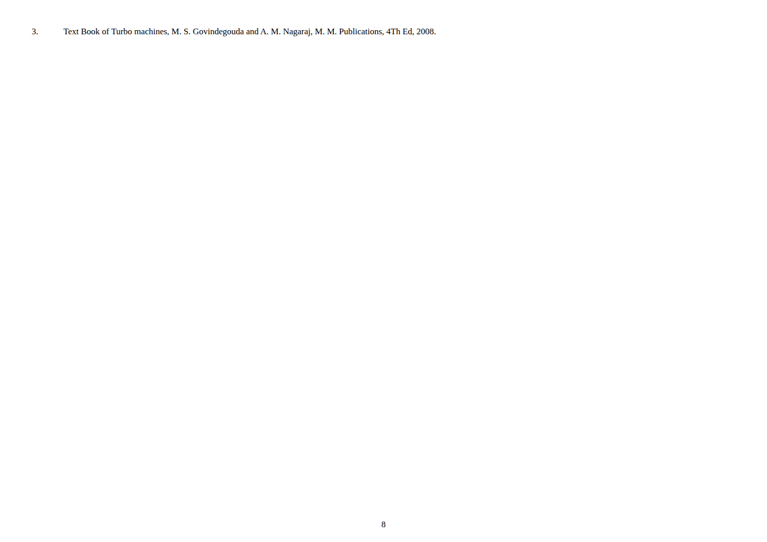3. Text Book of Turbo machines, M. S. Govindegouda and A. M. Nagaraj, M. M. Publications, 4Th Ed, 2008.
8